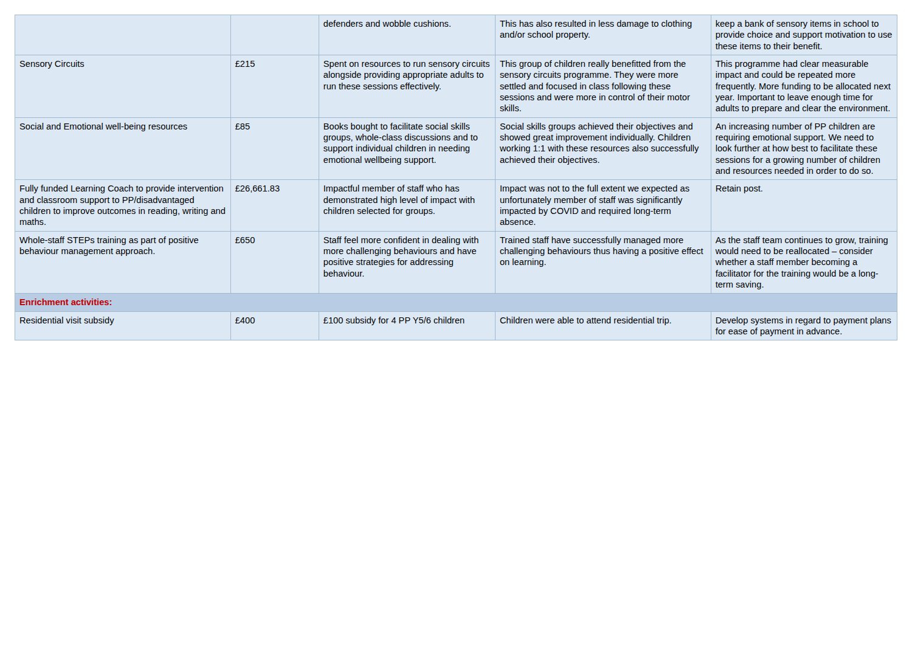| | | defenders and wobble cushions. | This has also resulted in less damage to clothing and/or school property. | keep a bank of sensory items in school to provide choice and support motivation to use these items to their benefit. |
| Sensory Circuits | £215 | Spent on resources to run sensory circuits alongside providing appropriate adults to run these sessions effectively. | This group of children really benefitted from the sensory circuits programme. They were more settled and focused in class following these sessions and were more in control of their motor skills. | This programme had clear measurable impact and could be repeated more frequently. More funding to be allocated next year. Important to leave enough time for adults to prepare and clear the environment. |
| Social and Emotional well-being resources | £85 | Books bought to facilitate social skills groups, whole-class discussions and to support individual children in needing emotional wellbeing support. | Social skills groups achieved their objectives and showed great improvement individually. Children working 1:1 with these resources also successfully achieved their objectives. | An increasing number of PP children are requiring emotional support. We need to look further at how best to facilitate these sessions for a growing number of children and resources needed in order to do so. |
| Fully funded Learning Coach to provide intervention and classroom support to PP/disadvantaged children to improve outcomes in reading, writing and maths. | £26,661.83 | Impactful member of staff who has demonstrated high level of impact with children selected for groups. | Impact was not to the full extent we expected as unfortunately member of staff was significantly impacted by COVID and required long-term absence. | Retain post. |
| Whole-staff STEPs training as part of positive behaviour management approach. | £650 | Staff feel more confident in dealing with more challenging behaviours and have positive strategies for addressing behaviour. | Trained staff have successfully managed more challenging behaviours thus having a positive effect on learning. | As the staff team continues to grow, training would need to be reallocated – consider whether a staff member becoming a facilitator for the training would be a long-term saving. |
| Enrichment activities: |
| Residential visit subsidy | £400 | £100 subsidy for 4 PP Y5/6 children | Children were able to attend residential trip. | Develop systems in regard to payment plans for ease of payment in advance. |